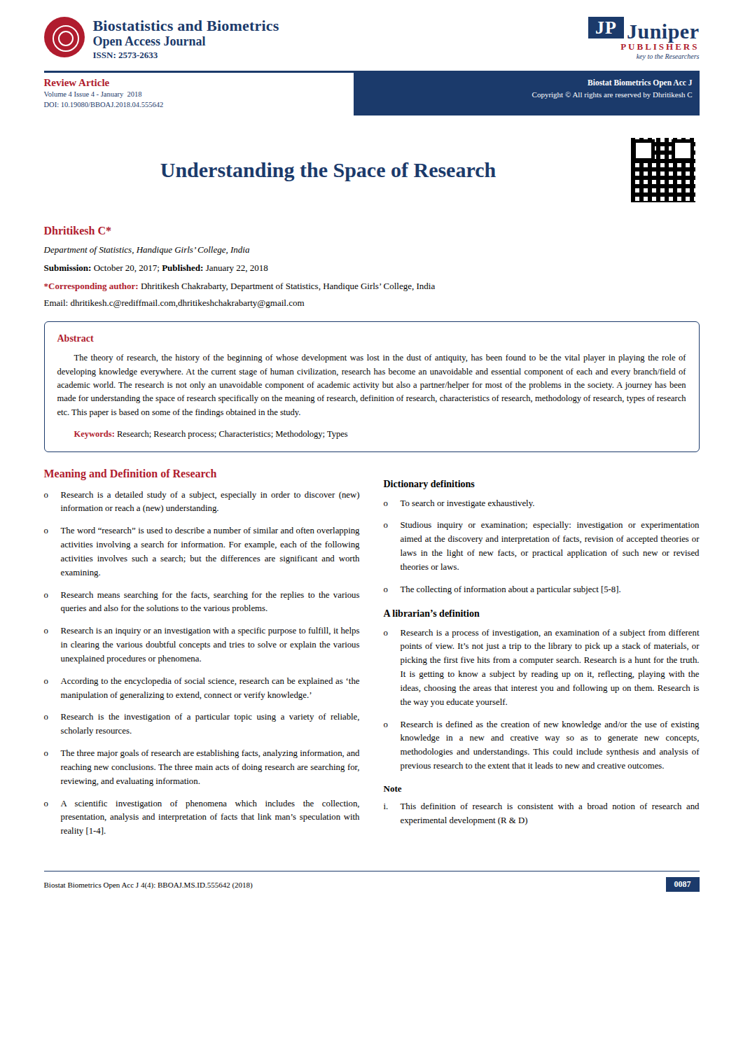Biostatistics and Biometrics
Open Access Journal
ISSN: 2573-2633
JP Juniper
PUBLISHERS
key to the Researchers
Review Article
Volume 4 Issue 4 - January 2018
DOI: 10.19080/BBOAJ.2018.04.555642
Biostat Biometrics Open Acc J
Copyright © All rights are reserved by Dhritikesh C
Understanding the Space of Research
Dhritikesh C*
Department of Statistics, Handique Girls’ College, India
Submission: October 20, 2017; Published: January 22, 2018
*Corresponding author: Dhritikesh Chakrabarty, Department of Statistics, Handique Girls’ College, India
Email: dhritikesh.c@rediffmail.com,dhritikeshchakrabarty@gmail.com
Abstract
The theory of research, the history of the beginning of whose development was lost in the dust of antiquity, has been found to be the vital player in playing the role of developing knowledge everywhere. At the current stage of human civilization, research has become an unavoidable and essential component of each and every branch/field of academic world. The research is not only an unavoidable component of academic activity but also a partner/helper for most of the problems in the society. A journey has been made for understanding the space of research specifically on the meaning of research, definition of research, characteristics of research, methodology of research, types of research etc. This paper is based on some of the findings obtained in the study.
Keywords: Research; Research process; Characteristics; Methodology; Types
Meaning and Definition of Research
oResearch is a detailed study of a subject, especially in order to discover (new) information or reach a (new) understanding.
oThe word “research” is used to describe a number of similar and often overlapping activities involving a search for information. For example, each of the following activities involves such a search; but the differences are significant and worth examining.
oResearch means searching for the facts, searching for the replies to the various queries and also for the solutions to the various problems.
oResearch is an inquiry or an investigation with a specific purpose to fulfill, it helps in clearing the various doubtful concepts and tries to solve or explain the various unexplained procedures or phenomena.
oAccording to the encyclopedia of social science, research can be explained as ‘the manipulation of generalizing to extend, connect or verify knowledge.’
oResearch is the investigation of a particular topic using a variety of reliable, scholarly resources.
oThe three major goals of research are establishing facts, analyzing information, and reaching new conclusions. The three main acts of doing research are searching for, reviewing, and evaluating information.
oA scientific investigation of phenomena which includes the collection, presentation, analysis and interpretation of facts that link man’s speculation with reality [1-4].
Dictionary definitions
oTo search or investigate exhaustively.
oStudious inquiry or examination; especially: investigation or experimentation aimed at the discovery and interpretation of facts, revision of accepted theories or laws in the light of new facts, or practical application of such new or revised theories or laws.
oThe collecting of information about a particular subject [5-8].
A librarian’s definition
oResearch is a process of investigation, an examination of a subject from different points of view. It’s not just a trip to the library to pick up a stack of materials, or picking the first five hits from a computer search. Research is a hunt for the truth. It is getting to know a subject by reading up on it, reflecting, playing with the ideas, choosing the areas that interest you and following up on them. Research is the way you educate yourself.
oResearch is defined as the creation of new knowledge and/or the use of existing knowledge in a new and creative way so as to generate new concepts, methodologies and understandings. This could include synthesis and analysis of previous research to the extent that it leads to new and creative outcomes.
Note
i. This definition of research is consistent with a broad notion of research and experimental development (R & D)
Biostat Biometrics Open Acc J 4(4): BBOAJ.MS.ID.555642 (2018)
0087